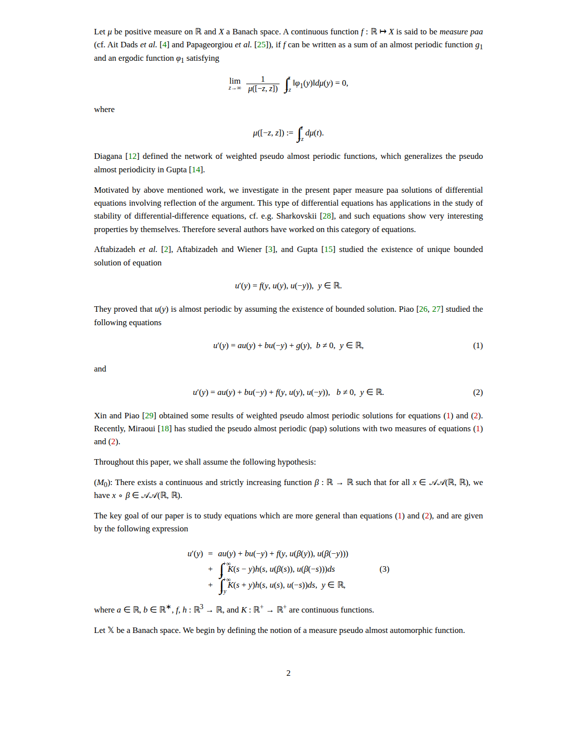Let μ be positive measure on ℝ and X a Banach space. A continuous function f : ℝ ↦ X is said to be measure paa (cf. Ait Dads et al. [4] and Papageorgiou et al. [25]), if f can be written as a sum of an almost periodic function g1 and an ergodic function φ1 satisfying
lim z→∞ 1 μ([−z, z]) ∫z−z ‖φ1(y)‖dμ(y) = 0,
where
μ([−z, z]) := ∫z−z dμ(t).
Diagana [12] defined the network of weighted pseudo almost periodic functions, which generalizes the pseudo almost periodicity in Gupta [14].
Motivated by above mentioned work, we investigate in the present paper measure paa solutions of differential equations involving reflection of the argument. This type of differential equations has applications in the study of stability of differential-difference equations, cf. e.g. Sharkovskii [28], and such equations show very interesting properties by themselves. Therefore several authors have worked on this category of equations.
Aftabizadeh et al. [2], Aftabizadeh and Wiener [3], and Gupta [15] studied the existence of unique bounded solution of equation
u′(y) = f(y, u(y), u(−y)), y ∈ ℝ.
They proved that u(y) is almost periodic by assuming the existence of bounded solution. Piao [26, 27] studied the following equations
u′(y) = au(y) + bu(−y) + g(y), b ≠ 0, y ∈ ℝ, (1)
and
u′(y) = au(y) + bu(−y) + f(y, u(y), u(−y)), b ≠ 0, y ∈ ℝ. (2)
Xin and Piao [29] obtained some results of weighted pseudo almost periodic solutions for equations (1) and (2). Recently, Miraoui [18] has studied the pseudo almost periodic (pap) solutions with two measures of equations (1) and (2).
Throughout this paper, we shall assume the following hypothesis:
(M0): There exists a continuous and strictly increasing function β : ℝ → ℝ such that for all x ∈ 𝒜𝒜(ℝ, ℝ), we have x ∘ β ∈ 𝒜𝒜(ℝ, ℝ).
The key goal of our paper is to study equations which are more general than equations (1) and (2), and are given by the following expression
| u ′( y ) | = | au ( y ) + bu (− y ) + f ( y , u ( β ( y )), u ( β (− y ))) | |
| | + | ∫ +∞ y K ( s − y ) h ( s , u ( β ( s )), u ( β (− s ))) ds | (3) |
| | + | ∫ +∞ − y K ( s + y ) h ( s , u ( s ), u (− s )) ds , y ∈ ℝ, | |
where a ∈ ℝ, b ∈ ℝ∗, f, h : ℝ3 → ℝ, and K : ℝ+ → ℝ+ are continuous functions.
Let 𝕏 be a Banach space. We begin by defining the notion of a measure pseudo almost automorphic function.
2